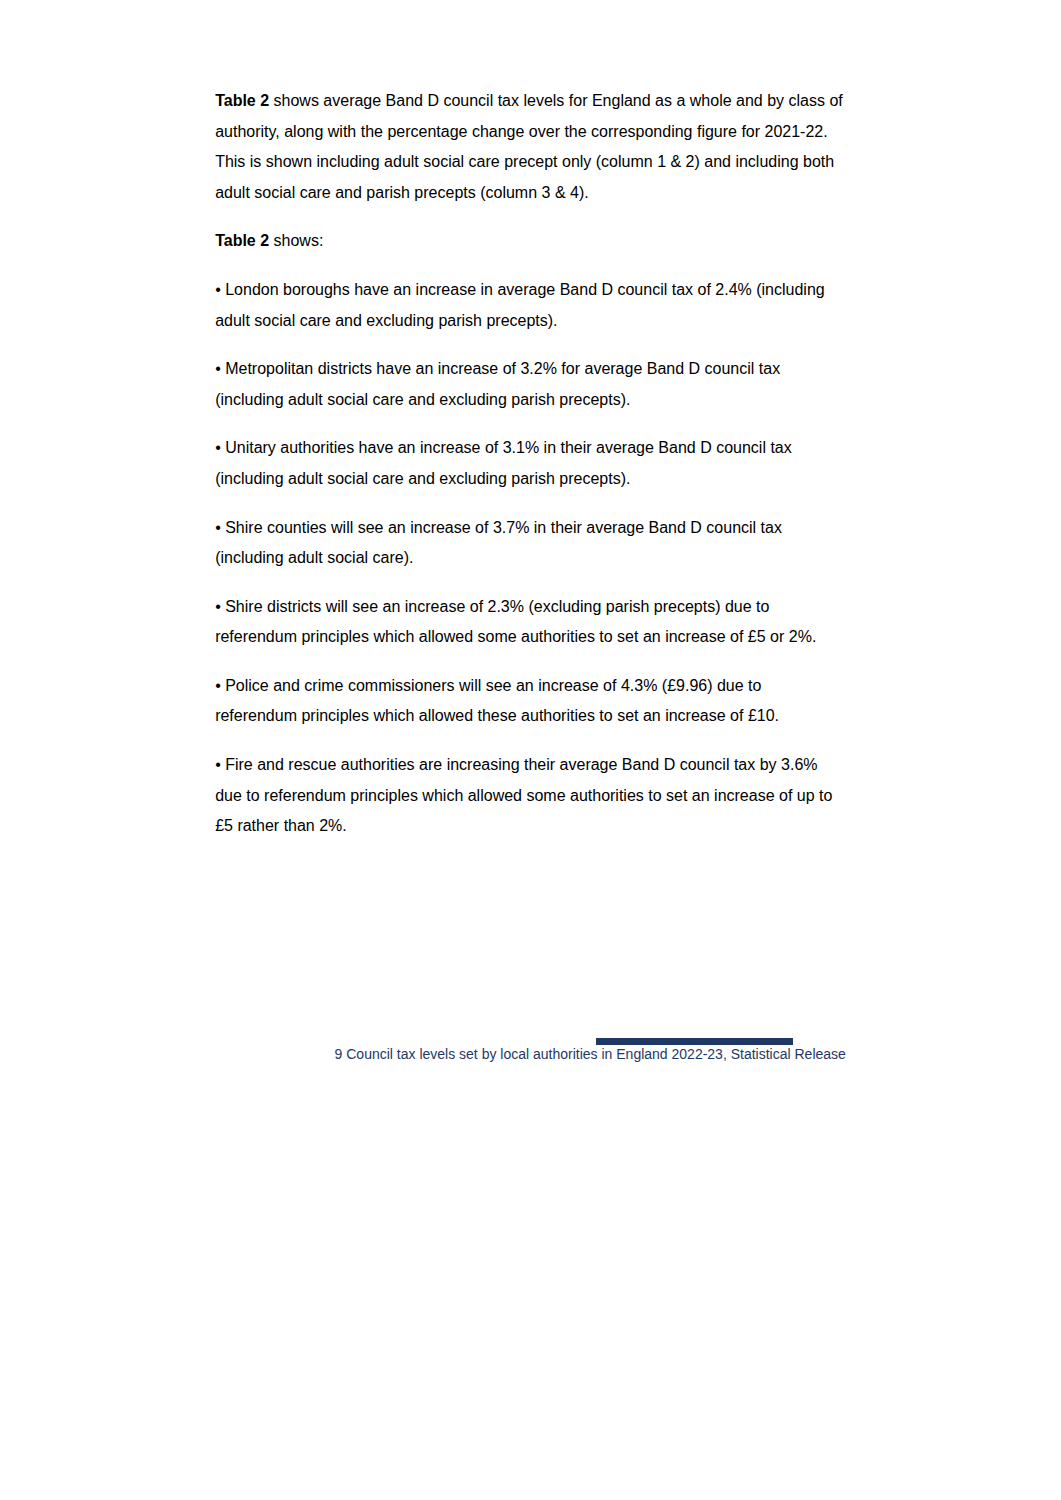Table 2 shows average Band D council tax levels for England as a whole and by class of authority, along with the percentage change over the corresponding figure for 2021-22. This is shown including adult social care precept only (column 1 & 2) and including both adult social care and parish precepts (column 3 & 4).
Table 2 shows:
• London boroughs have an increase in average Band D council tax of 2.4% (including adult social care and excluding parish precepts).
• Metropolitan districts have an increase of 3.2% for average Band D council tax (including adult social care and excluding parish precepts).
• Unitary authorities have an increase of 3.1% in their average Band D council tax (including adult social care and excluding parish precepts).
• Shire counties will see an increase of 3.7% in their average Band D council tax (including adult social care).
• Shire districts will see an increase of 2.3% (excluding parish precepts) due to referendum principles which allowed some authorities to set an increase of £5 or 2%.
• Police and crime commissioners will see an increase of 4.3% (£9.96) due to referendum principles which allowed these authorities to set an increase of £10.
• Fire and rescue authorities are increasing their average Band D council tax by 3.6% due to referendum principles which allowed some authorities to set an increase of up to £5 rather than 2%.
9 Council tax levels set by local authorities in England 2022-23, Statistical Release